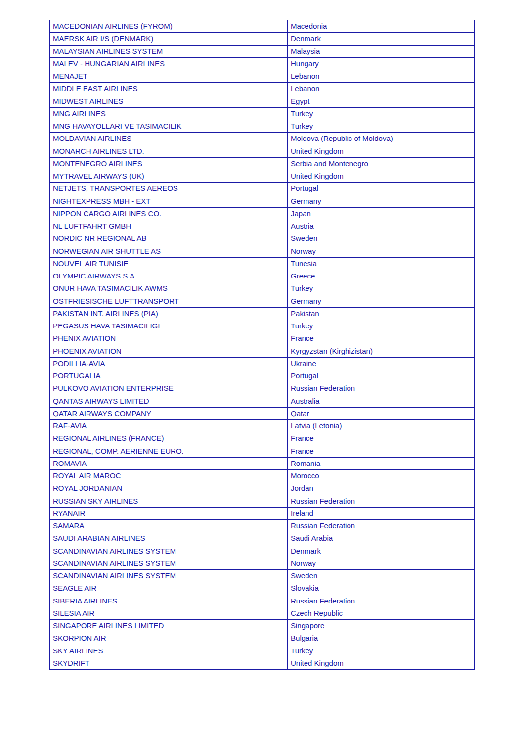| MACEDONIAN AIRLINES (FYROM) | Macedonia |
| MAERSK AIR I/S (DENMARK) | Denmark |
| MALAYSIAN AIRLINES SYSTEM | Malaysia |
| MALEV - HUNGARIAN AIRLINES | Hungary |
| MENAJET | Lebanon |
| MIDDLE EAST AIRLINES | Lebanon |
| MIDWEST AIRLINES | Egypt |
| MNG AIRLINES | Turkey |
| MNG HAVAYOLLARI VE TASIMACILIK | Turkey |
| MOLDAVIAN AIRLINES | Moldova (Republic of Moldova) |
| MONARCH AIRLINES LTD. | United Kingdom |
| MONTENEGRO AIRLINES | Serbia and Montenegro |
| MYTRAVEL AIRWAYS (UK) | United Kingdom |
| NETJETS, TRANSPORTES AEREOS | Portugal |
| NIGHTEXPRESS MBH - EXT | Germany |
| NIPPON CARGO AIRLINES CO. | Japan |
| NL LUFTFAHRT GMBH | Austria |
| NORDIC NR REGIONAL AB | Sweden |
| NORWEGIAN AIR SHUTTLE AS | Norway |
| NOUVEL AIR TUNISIE | Tunesia |
| OLYMPIC AIRWAYS S.A. | Greece |
| ONUR HAVA TASIMACILIK AWMS | Turkey |
| OSTFRIESISCHE LUFTTRANSPORT | Germany |
| PAKISTAN INT. AIRLINES (PIA) | Pakistan |
| PEGASUS HAVA TASIMACILIGI | Turkey |
| PHENIX AVIATION | France |
| PHOENIX AVIATION | Kyrgyzstan (Kirghizistan) |
| PODILLIA-AVIA | Ukraine |
| PORTUGALIA | Portugal |
| PULKOVO AVIATION ENTERPRISE | Russian Federation |
| QANTAS AIRWAYS LIMITED | Australia |
| QATAR AIRWAYS COMPANY | Qatar |
| RAF-AVIA | Latvia (Letonia) |
| REGIONAL AIRLINES (FRANCE) | France |
| REGIONAL, COMP. AERIENNE EURO. | France |
| ROMAVIA | Romania |
| ROYAL AIR MAROC | Morocco |
| ROYAL JORDANIAN | Jordan |
| RUSSIAN SKY AIRLINES | Russian Federation |
| RYANAIR | Ireland |
| SAMARA | Russian Federation |
| SAUDI ARABIAN AIRLINES | Saudi Arabia |
| SCANDINAVIAN AIRLINES SYSTEM | Denmark |
| SCANDINAVIAN AIRLINES SYSTEM | Norway |
| SCANDINAVIAN AIRLINES SYSTEM | Sweden |
| SEAGLE AIR | Slovakia |
| SIBERIA AIRLINES | Russian Federation |
| SILESIA AIR | Czech Republic |
| SINGAPORE AIRLINES LIMITED | Singapore |
| SKORPION AIR | Bulgaria |
| SKY AIRLINES | Turkey |
| SKYDRIFT | United Kingdom |